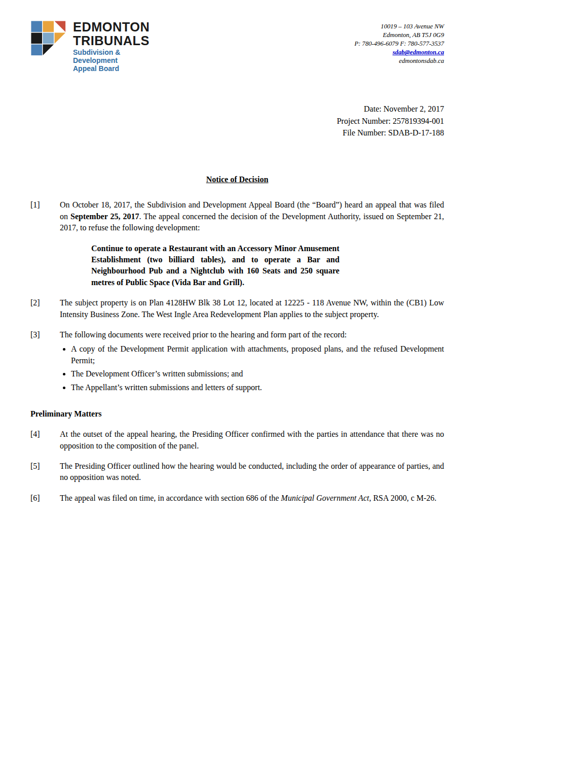EDMONTON
TRIBUNALS
Subdivision &
Development
Appeal Board
10019 – 103 Avenue NW
Edmonton, AB T5J 0G9
P: 780-496-6079 F: 780-577-3537
sdab@edmonton.ca
edmontonsdab.ca
Date: November 2, 2017
Project Number: 257819394-001
File Number: SDAB-D-17-188
Notice of Decision
[1]
On October 18, 2017, the Subdivision and Development Appeal Board (the “Board”) heard an appeal that was filed on September 25, 2017. The appeal concerned the decision of the Development Authority, issued on September 21, 2017, to refuse the following development:
Continue to operate a Restaurant with an Accessory Minor Amusement Establishment (two billiard tables), and to operate a Bar and Neighbourhood Pub and a Nightclub with 160 Seats and 250 square metres of Public Space (Vida Bar and Grill).
[2]
The subject property is on Plan 4128HW Blk 38 Lot 12, located at 12225 - 118 Avenue NW, within the (CB1) Low Intensity Business Zone. The West Ingle Area Redevelopment Plan applies to the subject property.
[3]
The following documents were received prior to the hearing and form part of the record:
A copy of the Development Permit application with attachments, proposed plans, and the refused Development Permit;
The Development Officer’s written submissions; and
The Appellant’s written submissions and letters of support.
Preliminary Matters
[4]
At the outset of the appeal hearing, the Presiding Officer confirmed with the parties in attendance that there was no opposition to the composition of the panel.
[5]
The Presiding Officer outlined how the hearing would be conducted, including the order of appearance of parties, and no opposition was noted.
[6]
The appeal was filed on time, in accordance with section 686 of the Municipal Government Act, RSA 2000, c M-26.